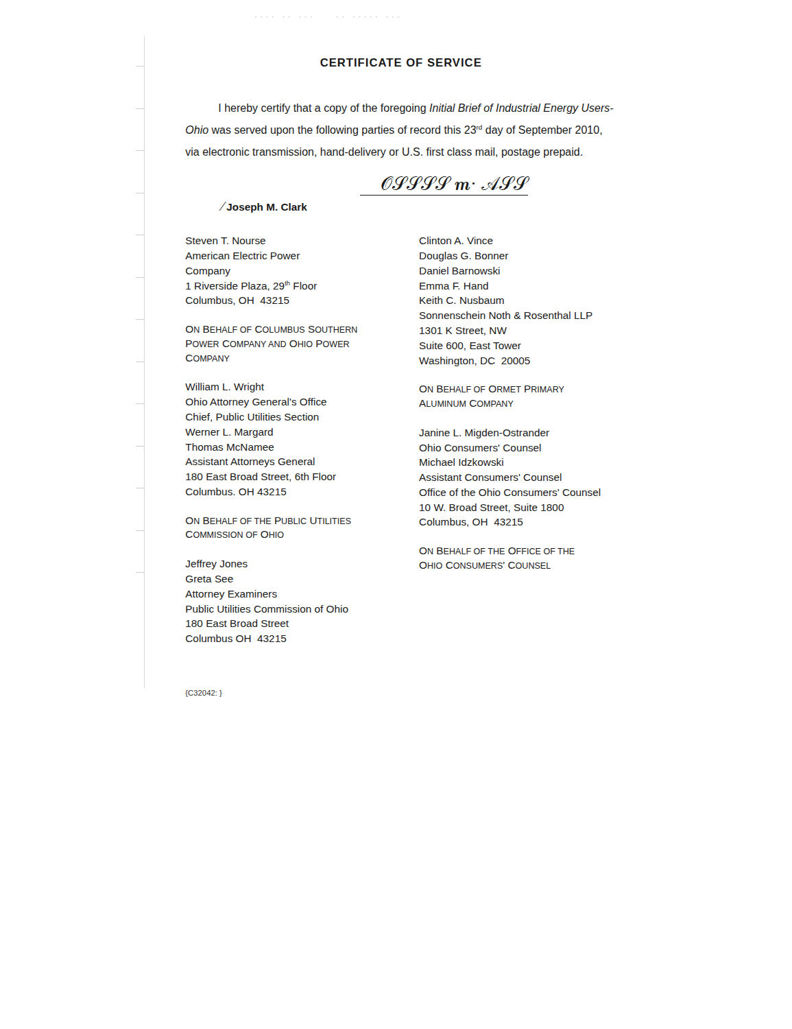···· ·· ··· ·· ····· ···
CERTIFICATE OF SERVICE
I hereby certify that a copy of the foregoing Initial Brief of Industrial Energy Users-Ohio was served upon the following parties of record this 23rd day of September 2010, via electronic transmission, hand-delivery or U.S. first class mail, postage prepaid.
𝒪𝒮𝒮𝒮𝒮 𝒎· 𝒜𝒮𝒮
∕Joseph M. Clark
Steven T. Nourse
American Electric Power
Company
1 Riverside Plaza, 29th Floor
Columbus, OH 43215
ON BEHALF OF COLUMBUS SOUTHERN
POWER COMPANY AND OHIO POWER COMPANY
William L. Wright
Ohio Attorney General's Office
Chief, Public Utilities Section
Werner L. Margard
Thomas McNamee
Assistant Attorneys General
180 East Broad Street, 6th Floor
Columbus. OH 43215
ON BEHALF OF THE PUBLIC UTILITIES
COMMISSION OF OHIO
Jeffrey Jones
Greta See
Attorney Examiners
Public Utilities Commission of Ohio
180 East Broad Street
Columbus OH 43215
Clinton A. Vince
Douglas G. Bonner
Daniel Barnowski
Emma F. Hand
Keith C. Nusbaum
Sonnenschein Noth & Rosenthal LLP
1301 K Street, NW
Suite 600, East Tower
Washington, DC 20005
ON BEHALF OF ORMET PRIMARY
ALUMINUM COMPANY
Janine L. Migden-Ostrander
Ohio Consumers' Counsel
Michael Idzkowski
Assistant Consumers' Counsel
Office of the Ohio Consumers' Counsel
10 W. Broad Street, Suite 1800
Columbus, OH 43215
ON BEHALF OF THE OFFICE OF THE
OHIO CONSUMERS' COUNSEL
{C32042: }